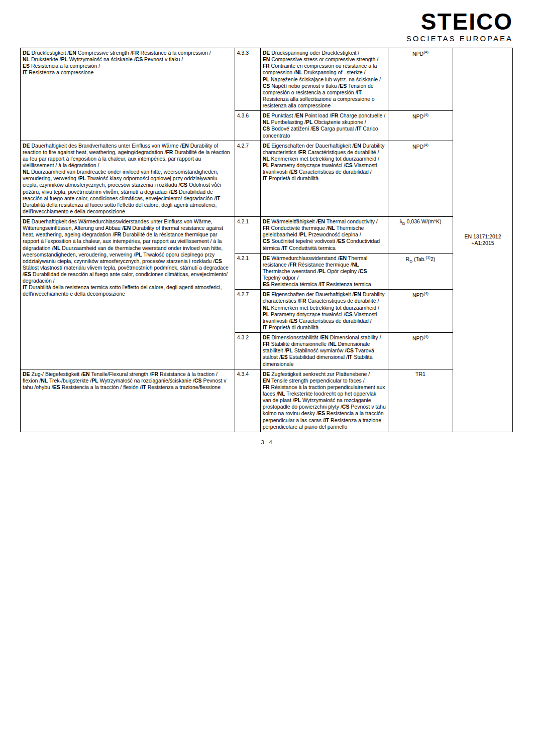STEICO
SOCIETAS EUROPAEA
| DE Druckfestigkeit / EN Compressive strength / FR Résistance à la compression / NL Druksterkte / PL Wytrzymałość na ściskanie / CS Pevnost v tlaku / ES Resistencia a la compresión / IT Resistenza a compressione | 4.3.3 | DE Druckspannung oder Druckfestigkeit / EN Compressive stress or compressive strength / FR Contrainte en compression ou résistance à la compression / NL Drukspanning of –sterkte / PL Naprężenie ściskające lub wytrz. na ściskanie / CS Napětí nebo pevnost v tlaku / ES Tensión de compresión o resistencia a compresión / IT Resistenza alla sollecitazione a compressione o resistenza alla compressione | NPD (4) | EN 13171:2012 +A1:2015 |
| 4.3.6 | DE Punktlast / EN Point load / FR Charge ponctuelle / NL Puntbelasting / PL Obciążenie skupione / CS Bodové zatížení / ES Carga puntual / IT Carico concentrato | NPD (4) |
| DE Dauerhaftigkeit des Brandverhaltens unter Einfluss von Wärme / EN Durability of reaction to fire against heat, weathering, ageing/degradation / FR Durabilité de la réaction au feu par rapport à l’exposition à la chaleur, aux intempéries, par rapport au vieillissement / à la dégradation / NL Duurzaamheid van brandreactie onder invloed van hitte, weersomstandigheden, veroudering, verwering / PL Trwałość klasy odporności ogniowej przy oddziaływaniu ciepła, czynników atmosferycznych, procesów starzenia i rozkładu / CS Odolnost vůči požáru, vlivu tepla, povětrnostním vlivům, stárnutí a degradaci / ES Durabilidad de reacción al fuego ante calor, condiciones climáticas, envejecimiento/ degradación / IT Durabilità della resistenza al fuoco sotto l'effetto del calore, degli agenti atmosferici, dell'invecchiamento e della decomposizione | 4.2.7 | DE Eigenschaften der Dauerhaftigkeit / EN Durability characteristics / FR Caractéristiques de durabilité / NL Kenmerken met betrekking tot duurzaamheid / PL Parametry dotyczące trwałości / CS Vlastnosti trvanlivosti / ES Características de durabilidad / IT Proprietà di durabilità | NPD (4) |
| DE Dauerhaftigkeit des Wärmedurchlasswiderstandes unter Einfluss von Wärme, Witterungseinflüssen, Alterung und Abbau / EN Durability of thermal resistance against heat, weathering, ageing /degradation / FR Durabilité de la résistance thermique par rapport à l’exposition à la chaleur, aux intempéries, par rapport au vieillissement / à la dégradation / NL Duurzaamheid van de thermische weerstand onder invloed van hitte, weersomstandigheden, veroudering, verwering / PL Trwałość oporu cieplnego przy oddziaływaniu ciepła, czynników atmosferycznych, procesów starzenia i rozkładu / CS Stálost vlastností materiálu vlivem tepla, povětrnostních podmínek, stárnutí a degradace / ES Durabilidad de reacción al fuego ante calor, condiciones climáticas, envejecimiento/ degradación / IT Durabilità della resistenza termica sotto l'effetto del calore, degli agenti atmosferici, dell'invecchiamento e della decomposizione | 4.2.1 | DE Wärmeleitfähigkeit / EN Thermal conductivity / FR Conductivité thermique / NL Thermische geleidbaarheid / PL Przewodność cieplna / CS Součinitel tepelné vodivosti / ES Conductividad térmica / IT Conduttività termica | λ D 0,036 W/(m*K) |
| 4.2.1 | DE Wärmedurchlasswiderstand / EN Thermal resistance / FR Résistance thermique / NL Thermische weerstand / PL Opór cieplny / CS Tepelný odpor / ES Resistencia térmica / IT Resistenza termica | R D (Tab. (1) 2) |
| 4.2.7 | DE Eigenschaften der Dauerhaftigkeit / EN Durability characteristics / FR Caractéristiques de durabilité / NL Kenmerken met betrekking tot duurzaamheid / PL Parametry dotyczące trwałości / CS Vlastnosti trvanlivosti / ES Características de durabilidad / IT Proprietà di durabilità | NPD (4) |
| 4.3.2 | DE Dimensionsstabilität / EN Dimensional stability / FR Stabilité dimensionnelle / NL Dimensionale stabiliteit / PL Stabilność wymiarów / CS Tvarová stálost / ES Estabilidad dimensional / IT Stabilità dimensionale | NPD (4) |
| DE Zug-/ Biegefestigkeit / EN Tensile/Flexural strength / FR Résistance à la traction / flexion / NL Trek-/buigsterkte / PL Wytrzymałość na rozciąganie/ściskanie / CS Pevnost v tahu /ohybu / ES Resistencia a la tracción / flexión / IT Resistenza a trazione/flessione | 4.3.4 | DE Zugfestigkeit senkrecht zur Plattenebene / EN Tensile strength perpendicular to faces / FR Résistance à la traction perpendiculairement aux faces / NL Treksterkte loodrecht op het oppervlak van de plaat / PL Wytrzymałość na rozciąganie prostopadłe do powierzchni płyty / CS Pevnost v tahu kolmo na rovinu desky / ES Resistencia a la tracción perpendicular a las caras / IT Resistenza a trazione perpendicolare al piano del pannello | TR1 |
3 - 4